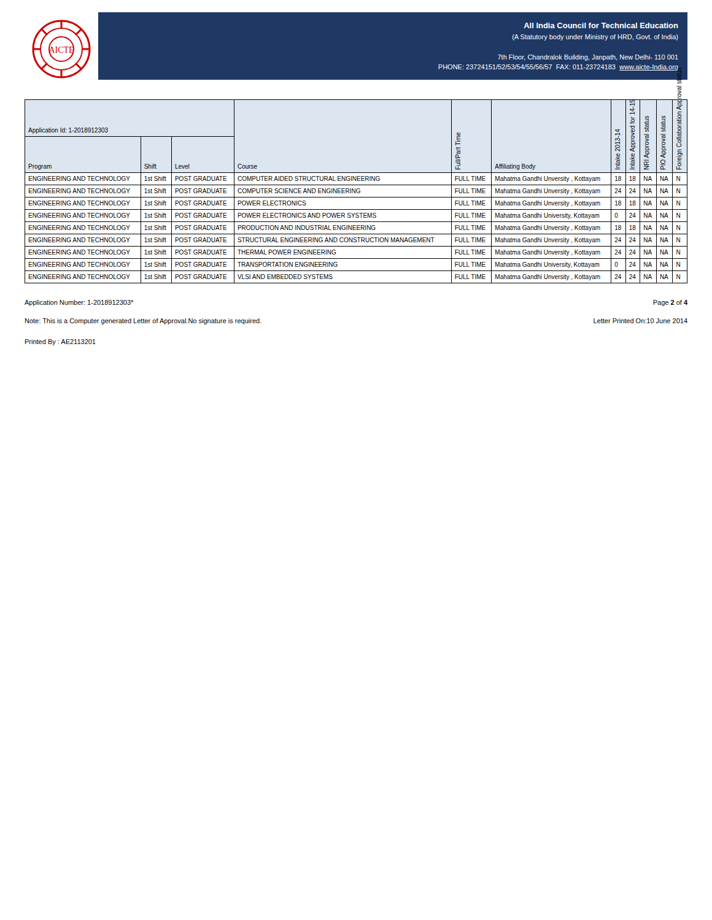All India Council for Technical Education
(A Statutory body under Ministry of HRD, Govt. of India)
7th Floor, Chandralok Building, Janpath, New Delhi- 110 001
PHONE: 23724151/52/53/54/55/56/57 FAX: 011-23724183 www.aicte-India.org
| Application Id: 1-2018912303 | Course | Full/Part Time | Affiliating Body | Intake 2013-14 | Intake Approved for 14-15 | NRI Approval status | PIO Approval status | Foreign Collaboration Approval status |
| --- | --- | --- | --- | --- | --- | --- | --- | --- |
| Program | Shift | Level |
| ENGINEERING AND TECHNOLOGY | 1st Shift | POST GRADUATE | COMPUTER AIDED STRUCTURAL ENGINEERING | FULL TIME | Mahatma Gandhi Unversity , Kottayam | 18 | 18 | NA | NA | N |
| ENGINEERING AND TECHNOLOGY | 1st Shift | POST GRADUATE | COMPUTER SCIENCE AND ENGINEERING | FULL TIME | Mahatma Gandhi Unversity , Kottayam | 24 | 24 | NA | NA | N |
| ENGINEERING AND TECHNOLOGY | 1st Shift | POST GRADUATE | POWER ELECTRONICS | FULL TIME | Mahatma Gandhi Unversity , Kottayam | 18 | 18 | NA | NA | N |
| ENGINEERING AND TECHNOLOGY | 1st Shift | POST GRADUATE | POWER ELECTRONICS AND POWER SYSTEMS | FULL TIME | Mahatma Gandhi University, Kottayam | 0 | 24 | NA | NA | N |
| ENGINEERING AND TECHNOLOGY | 1st Shift | POST GRADUATE | PRODUCTION AND INDUSTRIAL ENGINEERING | FULL TIME | Mahatma Gandhi Unversity , Kottayam | 18 | 18 | NA | NA | N |
| ENGINEERING AND TECHNOLOGY | 1st Shift | POST GRADUATE | STRUCTURAL ENGINEERING AND CONSTRUCTION MANAGEMENT | FULL TIME | Mahatma Gandhi Unversity , Kottayam | 24 | 24 | NA | NA | N |
| ENGINEERING AND TECHNOLOGY | 1st Shift | POST GRADUATE | THERMAL POWER ENGINEERING | FULL TIME | Mahatma Gandhi Unversity , Kottayam | 24 | 24 | NA | NA | N |
| ENGINEERING AND TECHNOLOGY | 1st Shift | POST GRADUATE | TRANSPORTATION ENGINEERING | FULL TIME | Mahatma Gandhi University, Kottayam | 0 | 24 | NA | NA | N |
| ENGINEERING AND TECHNOLOGY | 1st Shift | POST GRADUATE | VLSI AND EMBEDDED SYSTEMS | FULL TIME | Mahatma Gandhi Unversity , Kottayam | 24 | 24 | NA | NA | N |
Application Number: 1-2018912303* Page 2 of 4
Note: This is a Computer generated Letter of Approval.No signature is required. Letter Printed On:10 June 2014
Printed By : AE2113201